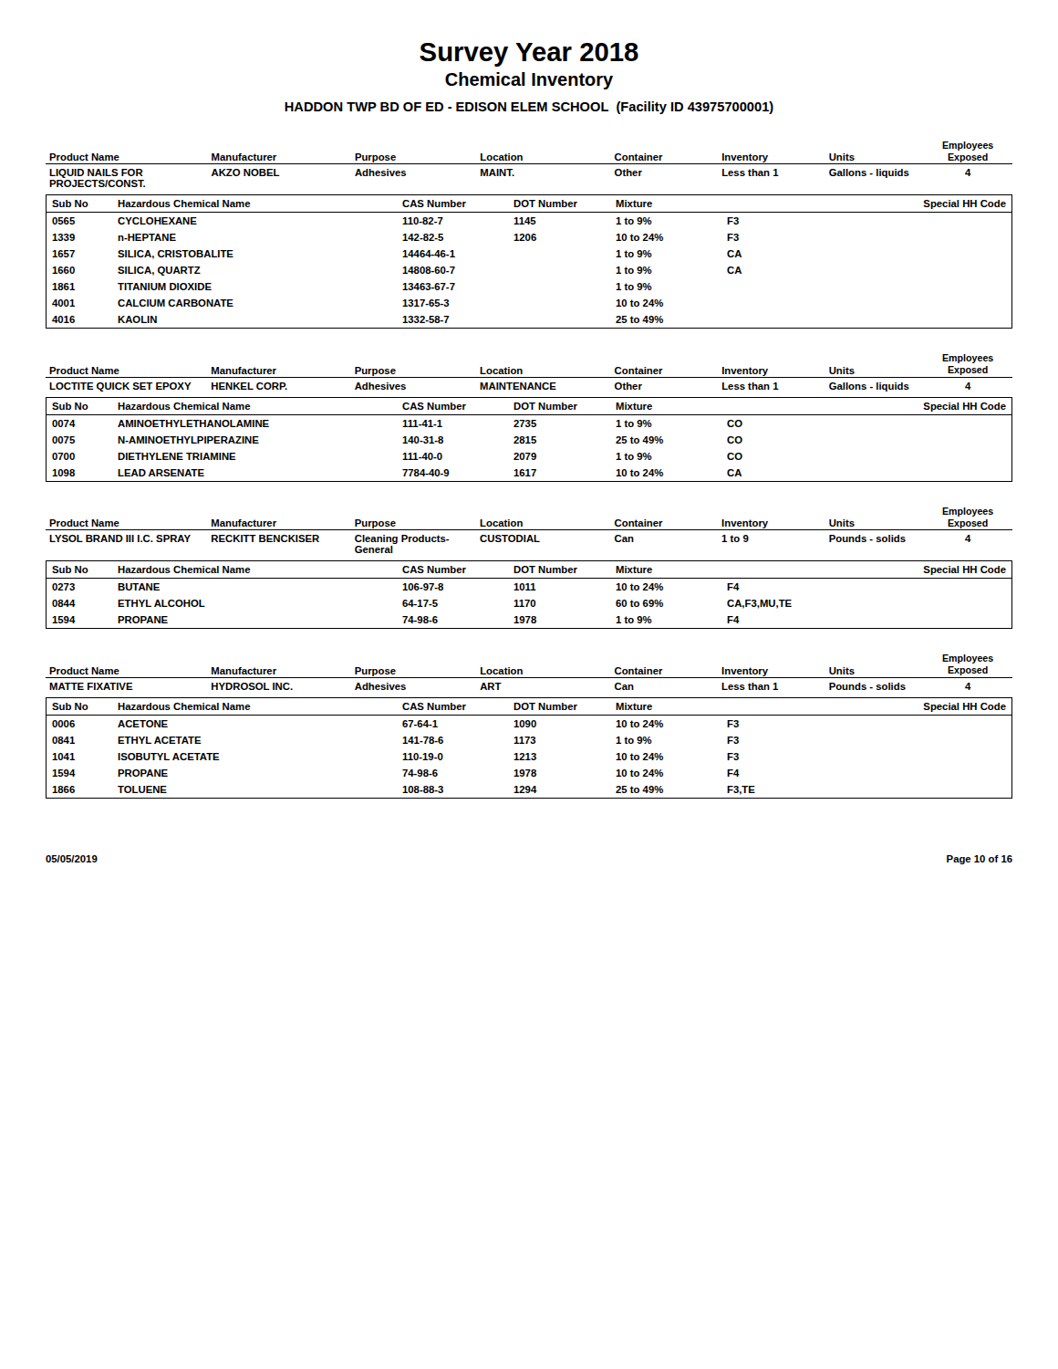Survey Year 2018
Chemical Inventory
HADDON TWP BD OF ED - EDISON ELEM SCHOOL (Facility ID 43975700001)
| Product Name | Manufacturer | Purpose | Location | Container | Inventory | Units | Employees Exposed |
| --- | --- | --- | --- | --- | --- | --- | --- |
| LIQUID NAILS FOR PROJECTS/CONST. | AKZO NOBEL | Adhesives | MAINT. | Other | Less than 1 | Gallons - liquids | 4 |
| Sub No | Hazardous Chemical Name | CAS Number | DOT Number | Mixture | Special HH Code |
| --- | --- | --- | --- | --- | --- |
| 0565 | CYCLOHEXANE | 110-82-7 | 1145 | 1 to 9% | F3 |
| 1339 | n-HEPTANE | 142-82-5 | 1206 | 10 to 24% | F3 |
| 1657 | SILICA, CRISTOBALITE | 14464-46-1 | | 1 to 9% | CA |
| 1660 | SILICA, QUARTZ | 14808-60-7 | | 1 to 9% | CA |
| 1861 | TITANIUM DIOXIDE | 13463-67-7 | | 1 to 9% | |
| 4001 | CALCIUM CARBONATE | 1317-65-3 | | 10 to 24% | |
| 4016 | KAOLIN | 1332-58-7 | | 25 to 49% | |
| Product Name | Manufacturer | Purpose | Location | Container | Inventory | Units | Employees Exposed |
| --- | --- | --- | --- | --- | --- | --- | --- |
| LOCTITE QUICK SET EPOXY | HENKEL CORP. | Adhesives | MAINTENANCE | Other | Less than 1 | Gallons - liquids | 4 |
| Sub No | Hazardous Chemical Name | CAS Number | DOT Number | Mixture | Special HH Code |
| --- | --- | --- | --- | --- | --- |
| 0074 | AMINOETHYLETHANOLAMINE | 111-41-1 | 2735 | 1 to 9% | CO |
| 0075 | N-AMINOETHYLPIPERAZINE | 140-31-8 | 2815 | 25 to 49% | CO |
| 0700 | DIETHYLENE TRIAMINE | 111-40-0 | 2079 | 1 to 9% | CO |
| 1098 | LEAD ARSENATE | 7784-40-9 | 1617 | 10 to 24% | CA |
| Product Name | Manufacturer | Purpose | Location | Container | Inventory | Units | Employees Exposed |
| --- | --- | --- | --- | --- | --- | --- | --- |
| LYSOL BRAND III I.C. SPRAY | RECKITT BENCKISER | Cleaning Products-General | CUSTODIAL | Can | 1 to 9 | Pounds - solids | 4 |
| Sub No | Hazardous Chemical Name | CAS Number | DOT Number | Mixture | Special HH Code |
| --- | --- | --- | --- | --- | --- |
| 0273 | BUTANE | 106-97-8 | 1011 | 10 to 24% | F4 |
| 0844 | ETHYL ALCOHOL | 64-17-5 | 1170 | 60 to 69% | CA,F3,MU,TE |
| 1594 | PROPANE | 74-98-6 | 1978 | 1 to 9% | F4 |
| Product Name | Manufacturer | Purpose | Location | Container | Inventory | Units | Employees Exposed |
| --- | --- | --- | --- | --- | --- | --- | --- |
| MATTE FIXATIVE | HYDROSOL INC. | Adhesives | ART | Can | Less than 1 | Pounds - solids | 4 |
| Sub No | Hazardous Chemical Name | CAS Number | DOT Number | Mixture | Special HH Code |
| --- | --- | --- | --- | --- | --- |
| 0006 | ACETONE | 67-64-1 | 1090 | 10 to 24% | F3 |
| 0841 | ETHYL ACETATE | 141-78-6 | 1173 | 1 to 9% | F3 |
| 1041 | ISOBUTYL ACETATE | 110-19-0 | 1213 | 10 to 24% | F3 |
| 1594 | PROPANE | 74-98-6 | 1978 | 10 to 24% | F4 |
| 1866 | TOLUENE | 108-88-3 | 1294 | 25 to 49% | F3,TE |
05/05/2019 Page 10 of 16